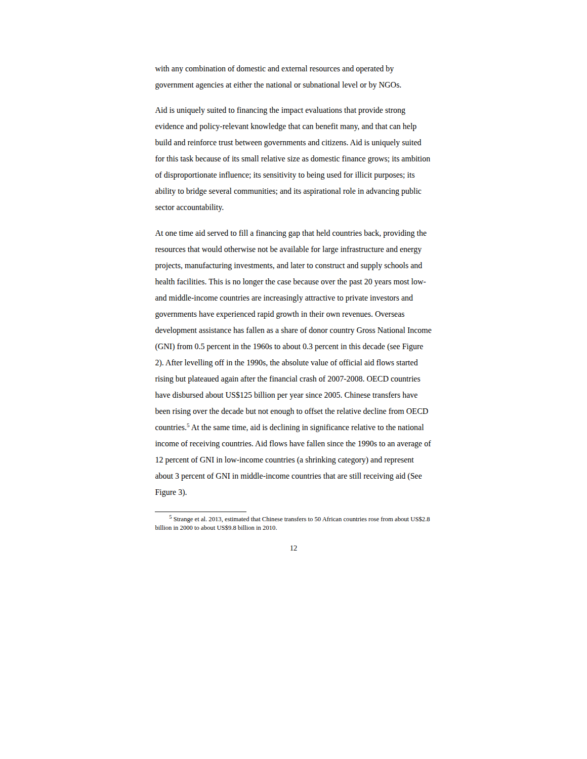with any combination of domestic and external resources and operated by government agencies at either the national or subnational level or by NGOs.
Aid is uniquely suited to financing the impact evaluations that provide strong evidence and policy-relevant knowledge that can benefit many, and that can help build and reinforce trust between governments and citizens. Aid is uniquely suited for this task because of its small relative size as domestic finance grows; its ambition of disproportionate influence; its sensitivity to being used for illicit purposes; its ability to bridge several communities; and its aspirational role in advancing public sector accountability.
At one time aid served to fill a financing gap that held countries back, providing the resources that would otherwise not be available for large infrastructure and energy projects, manufacturing investments, and later to construct and supply schools and health facilities. This is no longer the case because over the past 20 years most low- and middle-income countries are increasingly attractive to private investors and governments have experienced rapid growth in their own revenues. Overseas development assistance has fallen as a share of donor country Gross National Income (GNI) from 0.5 percent in the 1960s to about 0.3 percent in this decade (see Figure 2). After levelling off in the 1990s, the absolute value of official aid flows started rising but plateaued again after the financial crash of 2007-2008. OECD countries have disbursed about US$125 billion per year since 2005. Chinese transfers have been rising over the decade but not enough to offset the relative decline from OECD countries.5 At the same time, aid is declining in significance relative to the national income of receiving countries. Aid flows have fallen since the 1990s to an average of 12 percent of GNI in low-income countries (a shrinking category) and represent about 3 percent of GNI in middle-income countries that are still receiving aid (See Figure 3).
5 Strange et al. 2013, estimated that Chinese transfers to 50 African countries rose from about US$2.8 billion in 2000 to about US$9.8 billion in 2010.
12